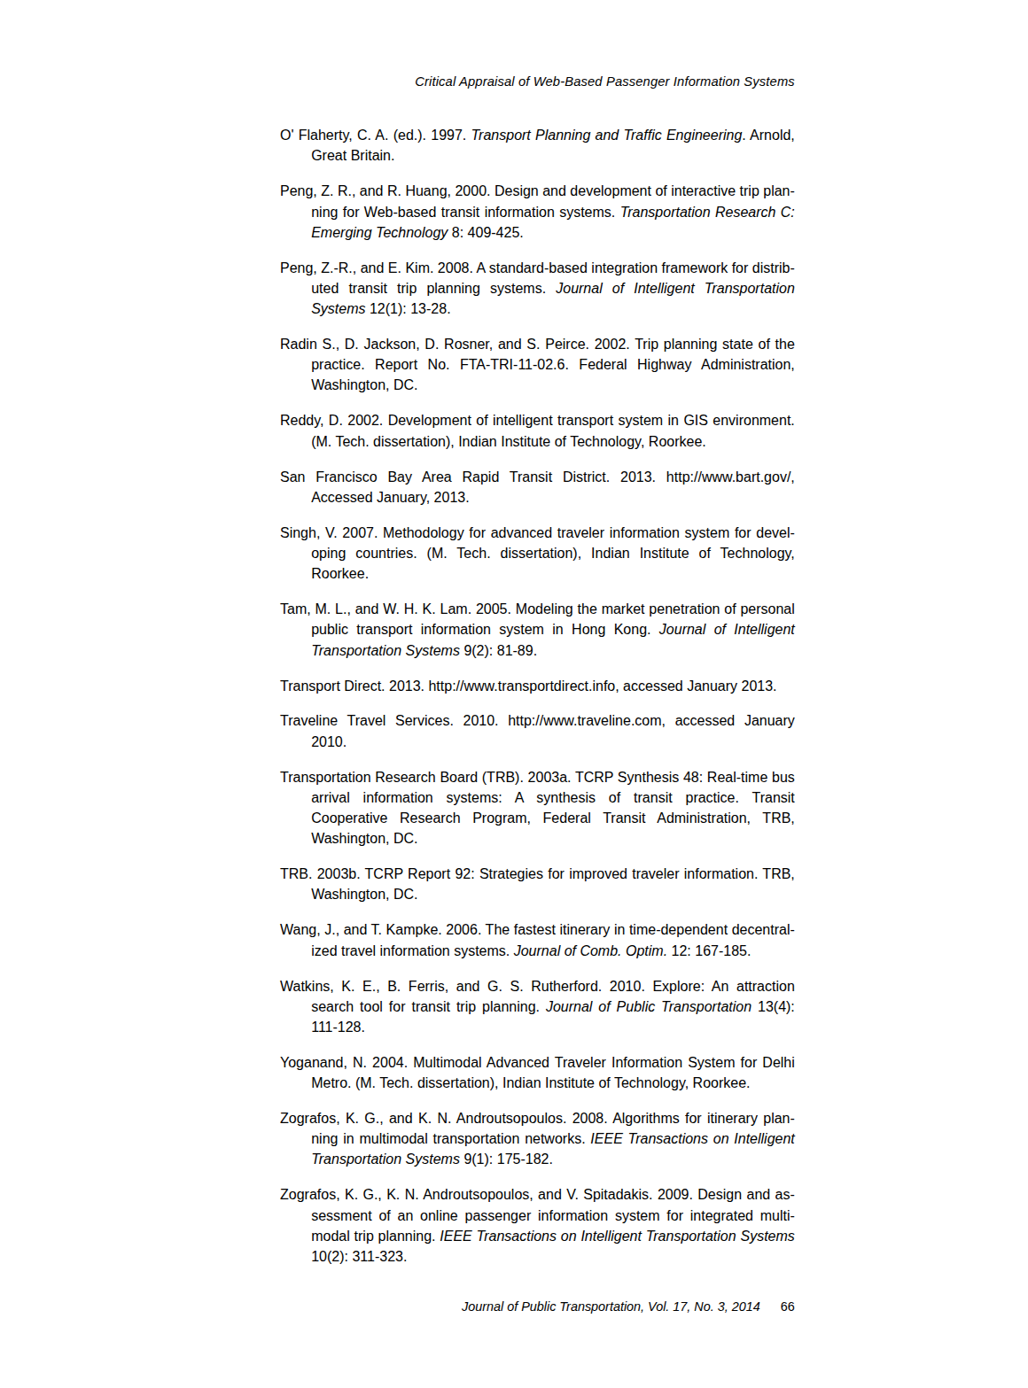Critical Appraisal of Web-Based Passenger Information Systems
O' Flaherty, C. A. (ed.). 1997. Transport Planning and Traffic Engineering. Arnold, Great Britain.
Peng, Z. R., and R. Huang, 2000. Design and development of interactive trip planning for Web-based transit information systems. Transportation Research C: Emerging Technology 8: 409-425.
Peng, Z.-R., and E. Kim. 2008. A standard-based integration framework for distributed transit trip planning systems. Journal of Intelligent Transportation Systems 12(1): 13-28.
Radin S., D. Jackson, D. Rosner, and S. Peirce. 2002. Trip planning state of the practice. Report No. FTA-TRI-11-02.6. Federal Highway Administration, Washington, DC.
Reddy, D. 2002. Development of intelligent transport system in GIS environment. (M. Tech. dissertation), Indian Institute of Technology, Roorkee.
San Francisco Bay Area Rapid Transit District. 2013. http://www.bart.gov/, Accessed January, 2013.
Singh, V. 2007. Methodology for advanced traveler information system for developing countries. (M. Tech. dissertation), Indian Institute of Technology, Roorkee.
Tam, M. L., and W. H. K. Lam. 2005. Modeling the market penetration of personal public transport information system in Hong Kong. Journal of Intelligent Transportation Systems 9(2): 81-89.
Transport Direct. 2013. http://www.transportdirect.info, accessed January 2013.
Traveline Travel Services. 2010. http://www.traveline.com, accessed January 2010.
Transportation Research Board (TRB). 2003a. TCRP Synthesis 48: Real-time bus arrival information systems: A synthesis of transit practice. Transit Cooperative Research Program, Federal Transit Administration, TRB, Washington, DC.
TRB. 2003b. TCRP Report 92: Strategies for improved traveler information. TRB, Washington, DC.
Wang, J., and T. Kampke. 2006. The fastest itinerary in time-dependent decentralized travel information systems. Journal of Comb. Optim. 12: 167-185.
Watkins, K. E., B. Ferris, and G. S. Rutherford. 2010. Explore: An attraction search tool for transit trip planning. Journal of Public Transportation 13(4): 111-128.
Yoganand, N. 2004. Multimodal Advanced Traveler Information System for Delhi Metro. (M. Tech. dissertation), Indian Institute of Technology, Roorkee.
Zografos, K. G., and K. N. Androutsopoulos. 2008. Algorithms for itinerary planning in multimodal transportation networks. IEEE Transactions on Intelligent Transportation Systems 9(1): 175-182.
Zografos, K. G., K. N. Androutsopoulos, and V. Spitadakis. 2009. Design and assessment of an online passenger information system for integrated multimodal trip planning. IEEE Transactions on Intelligent Transportation Systems 10(2): 311-323.
Journal of Public Transportation, Vol. 17, No. 3, 201466